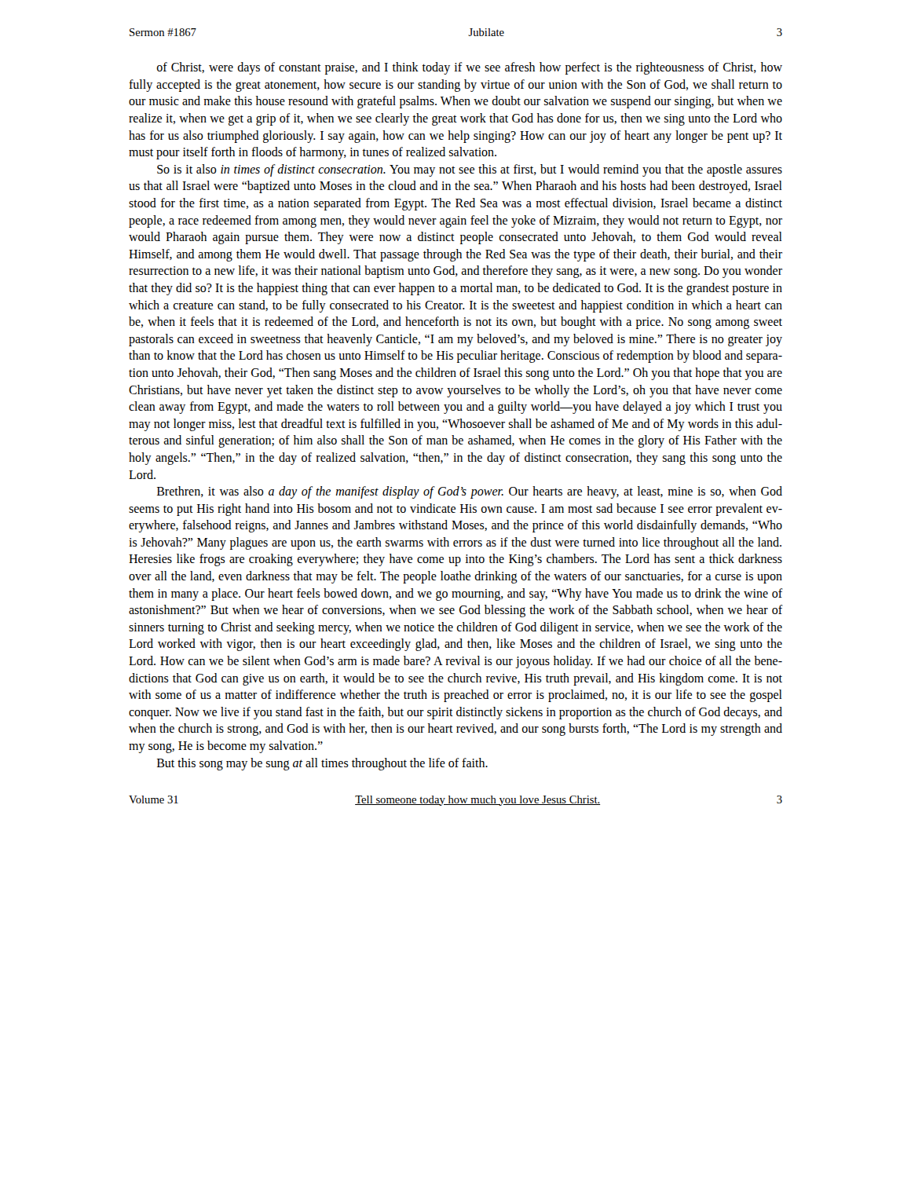Sermon #1867 Jubilate 3
of Christ, were days of constant praise, and I think today if we see afresh how perfect is the righteousness of Christ, how fully accepted is the great atonement, how secure is our standing by virtue of our union with the Son of God, we shall return to our music and make this house resound with grateful psalms. When we doubt our salvation we suspend our singing, but when we realize it, when we get a grip of it, when we see clearly the great work that God has done for us, then we sing unto the Lord who has for us also triumphed gloriously. I say again, how can we help singing? How can our joy of heart any longer be pent up? It must pour itself forth in floods of harmony, in tunes of realized salvation.
So is it also in times of distinct consecration. You may not see this at first, but I would remind you that the apostle assures us that all Israel were “baptized unto Moses in the cloud and in the sea.” When Pharaoh and his hosts had been destroyed, Israel stood for the first time, as a nation separated from Egypt. The Red Sea was a most effectual division, Israel became a distinct people, a race redeemed from among men, they would never again feel the yoke of Mizraim, they would not return to Egypt, nor would Pharaoh again pursue them. They were now a distinct people consecrated unto Jehovah, to them God would reveal Himself, and among them He would dwell. That passage through the Red Sea was the type of their death, their burial, and their resurrection to a new life, it was their national baptism unto God, and therefore they sang, as it were, a new song. Do you wonder that they did so? It is the happiest thing that can ever happen to a mortal man, to be dedicated to God. It is the grandest posture in which a creature can stand, to be fully consecrated to his Creator. It is the sweetest and happiest condition in which a heart can be, when it feels that it is redeemed of the Lord, and henceforth is not its own, but bought with a price. No song among sweet pastorals can exceed in sweetness that heavenly Canticle, “I am my beloved’s, and my beloved is mine.” There is no greater joy than to know that the Lord has chosen us unto Himself to be His peculiar heritage. Conscious of redemption by blood and separation unto Jehovah, their God, “Then sang Moses and the children of Israel this song unto the Lord.” Oh you that hope that you are Christians, but have never yet taken the distinct step to avow yourselves to be wholly the Lord’s, oh you that have never come clean away from Egypt, and made the waters to roll between you and a guilty world—you have delayed a joy which I trust you may not longer miss, lest that dreadful text is fulfilled in you, “Whosoever shall be ashamed of Me and of My words in this adulterous and sinful generation; of him also shall the Son of man be ashamed, when He comes in the glory of His Father with the holy angels.” “Then,” in the day of realized salvation, “then,” in the day of distinct consecration, they sang this song unto the Lord.
Brethren, it was also a day of the manifest display of God’s power. Our hearts are heavy, at least, mine is so, when God seems to put His right hand into His bosom and not to vindicate His own cause. I am most sad because I see error prevalent everywhere, falsehood reigns, and Jannes and Jambres withstand Moses, and the prince of this world disdainfully demands, “Who is Jehovah?” Many plagues are upon us, the earth swarms with errors as if the dust were turned into lice throughout all the land. Heresies like frogs are croaking everywhere; they have come up into the King’s chambers. The Lord has sent a thick darkness over all the land, even darkness that may be felt. The people loathe drinking of the waters of our sanctuaries, for a curse is upon them in many a place. Our heart feels bowed down, and we go mourning, and say, “Why have You made us to drink the wine of astonishment?” But when we hear of conversions, when we see God blessing the work of the Sabbath school, when we hear of sinners turning to Christ and seeking mercy, when we notice the children of God diligent in service, when we see the work of the Lord worked with vigor, then is our heart exceedingly glad, and then, like Moses and the children of Israel, we sing unto the Lord. How can we be silent when God’s arm is made bare? A revival is our joyous holiday. If we had our choice of all the benedictions that God can give us on earth, it would be to see the church revive, His truth prevail, and His kingdom come. It is not with some of us a matter of indifference whether the truth is preached or error is proclaimed, no, it is our life to see the gospel conquer. Now we live if you stand fast in the faith, but our spirit distinctly sickens in proportion as the church of God decays, and when the church is strong, and God is with her, then is our heart revived, and our song bursts forth, “The Lord is my strength and my song, He is become my salvation.”
But this song may be sung at all times throughout the life of faith.
Volume 31 Tell someone today how much you love Jesus Christ. 3